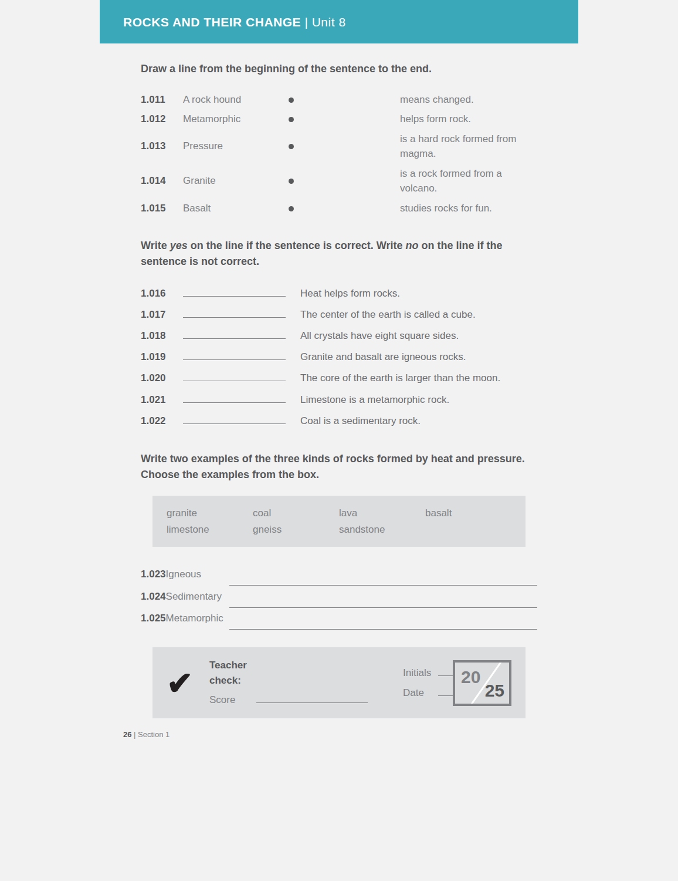ROCKS AND THEIR CHANGE | Unit 8
Draw a line from the beginning of the sentence to the end.
| 1.011 | A rock hound | | means changed. |
| 1.012 | Metamorphic | | helps form rock. |
| 1.013 | Pressure | | is a hard rock formed from magma. |
| 1.014 | Granite | | is a rock formed from a volcano. |
| 1.015 | Basalt | | studies rocks for fun. |
Write yes on the line if the sentence is correct. Write no on the line if the sentence is not correct.
| 1.016 | | Heat helps form rocks. |
| 1.017 | | The center of the earth is called a cube. |
| 1.018 | | All crystals have eight square sides. |
| 1.019 | | Granite and basalt are igneous rocks. |
| 1.020 | | The core of the earth is larger than the moon. |
| 1.021 | | Limestone is a metamorphic rock. |
| 1.022 | | Coal is a sedimentary rock. |
Write two examples of the three kinds of rocks formed by heat and pressure. Choose the examples from the box.
| granite | coal | lava | basalt |
| limestone | gneiss | sandstone | |
| 1.023 | Igneous | |
| 1.024 | Sedimentary | |
| 1.025 | Metamorphic | |
✔
Teacher check:
Score
Initials
Date
20 25
26 | Section 1